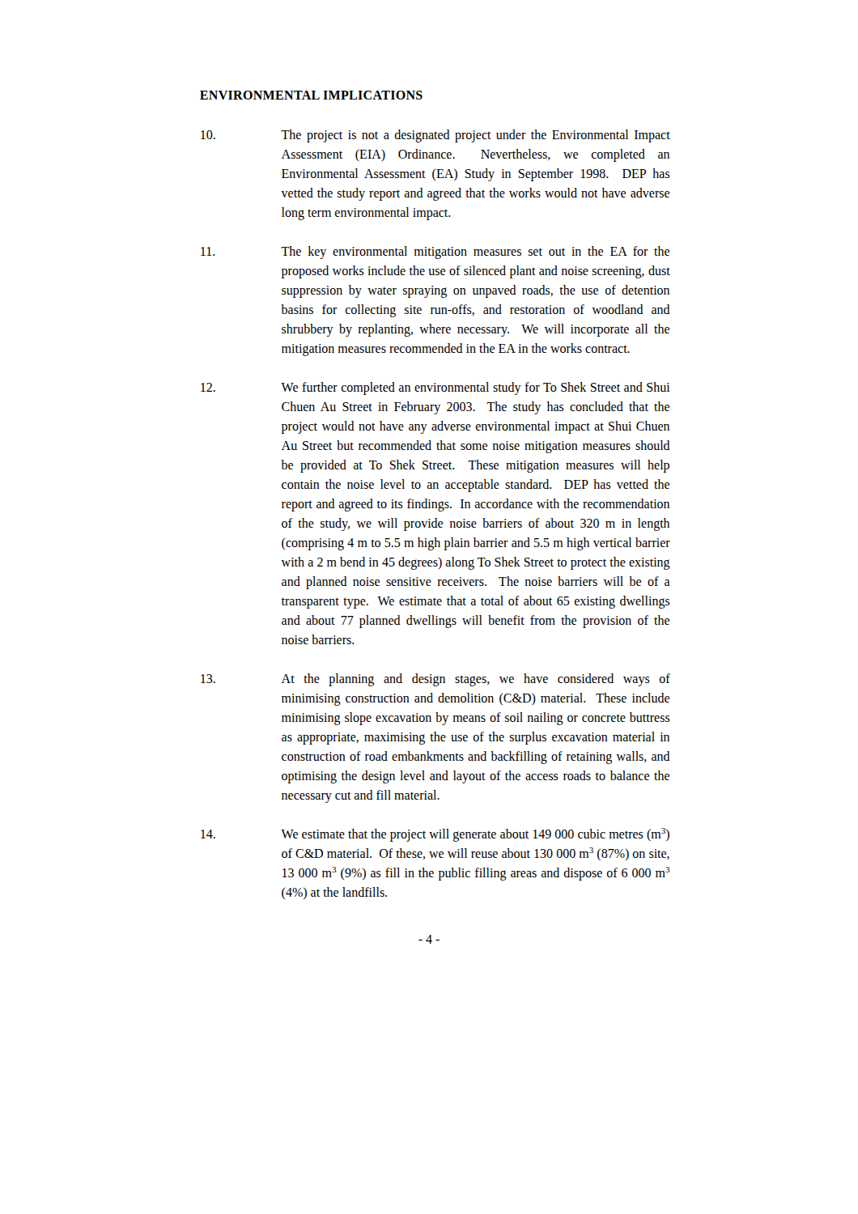ENVIRONMENTAL IMPLICATIONS
10.
The project is not a designated project under the Environmental Impact Assessment (EIA) Ordinance. Nevertheless, we completed an Environmental Assessment (EA) Study in September 1998. DEP has vetted the study report and agreed that the works would not have adverse long term environmental impact.
11.
The key environmental mitigation measures set out in the EA for the proposed works include the use of silenced plant and noise screening, dust suppression by water spraying on unpaved roads, the use of detention basins for collecting site run-offs, and restoration of woodland and shrubbery by replanting, where necessary. We will incorporate all the mitigation measures recommended in the EA in the works contract.
12.
We further completed an environmental study for To Shek Street and Shui Chuen Au Street in February 2003. The study has concluded that the project would not have any adverse environmental impact at Shui Chuen Au Street but recommended that some noise mitigation measures should be provided at To Shek Street. These mitigation measures will help contain the noise level to an acceptable standard. DEP has vetted the report and agreed to its findings. In accordance with the recommendation of the study, we will provide noise barriers of about 320 m in length (comprising 4 m to 5.5 m high plain barrier and 5.5 m high vertical barrier with a 2 m bend in 45 degrees) along To Shek Street to protect the existing and planned noise sensitive receivers. The noise barriers will be of a transparent type. We estimate that a total of about 65 existing dwellings and about 77 planned dwellings will benefit from the provision of the noise barriers.
13.
At the planning and design stages, we have considered ways of minimising construction and demolition (C&D) material. These include minimising slope excavation by means of soil nailing or concrete buttress as appropriate, maximising the use of the surplus excavation material in construction of road embankments and backfilling of retaining walls, and optimising the design level and layout of the access roads to balance the necessary cut and fill material.
14.
We estimate that the project will generate about 149 000 cubic metres (m3) of C&D material. Of these, we will reuse about 130 000 m3 (87%) on site, 13 000 m3 (9%) as fill in the public filling areas and dispose of 6 000 m3 (4%) at the landfills.
- 4 -